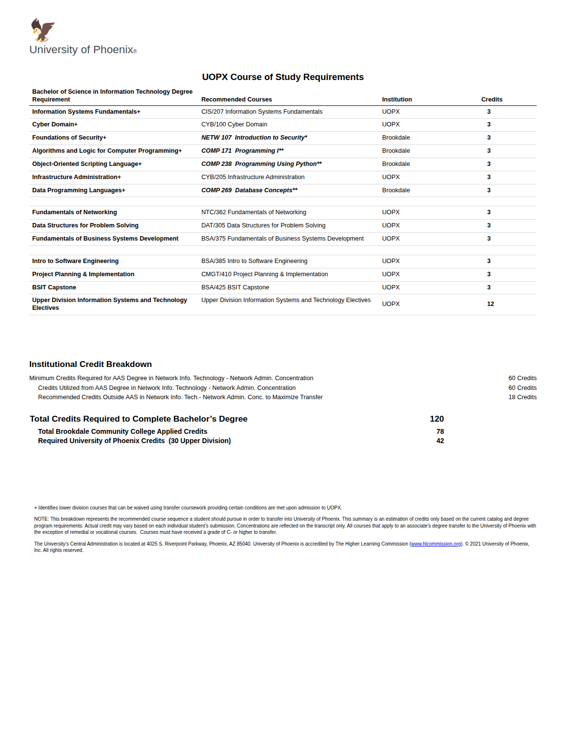🦅
University of Phoenix®
UOPX Course of Study Requirements
| Bachelor of Science in Information Technology Degree Requirement | Recommended Courses | Institution | Credits |
| --- | --- | --- | --- |
| Information Systems Fundamentals+ | CIS/207 Information Systems Fundamentals | UOPX | 3 |
| Cyber Domain+ | CYB/100 Cyber Domain | UOPX | 3 |
| Foundations of Security+ | NETW 107 Introduction to Security* | Brookdale | 3 |
| Algorithms and Logic for Computer Programming+ | COMP 171 Programming I** | Brookdale | 3 |
| Object-Oriented Scripting Language+ | COMP 238 Programming Using Python** | Brookdale | 3 |
| Infrastructure Administration+ | CYB/205 Infrastructure Administration | UOPX | 3 |
| Data Programming Languages+ | COMP 269 Database Concepts** | Brookdale | 3 |
| Fundamentals of Networking | NTC/362 Fundamentals of Networking | UOPX | 3 |
| Data Structures for Problem Solving | DAT/305 Data Structures for Problem Solving | UOPX | 3 |
| Fundamentals of Business Systems Development | BSA/375 Fundamentals of Business Systems Development | UOPX | 3 |
| Intro to Software Engineering | BSA/385 Intro to Software Engineering | UOPX | 3 |
| Project Planning & Implementation | CMGT/410 Project Planning & Implementation | UOPX | 3 |
| BSIT Capstone | BSA/425 BSIT Capstone | UOPX | 3 |
| Upper Division Information Systems and Technology Electives | Upper Division Information Systems and Technology Electives | UOPX | 12 |
Institutional Credit Breakdown
| Minimum Credits Required for AAS Degree in Network Info. Technology - Network Admin. Concentration | 60 Credits |
| Credits Utilized from AAS Degree in Network Info. Technology - Network Admin. Concentration | 60 Credits |
| Recommended Credits Outside AAS in Network Info. Tech.- Network Admin. Conc. to Maximize Transfer | 18 Credits |
| Total Credits Required to Complete Bachelor’s Degree | 120 |
| Total Brookdale Community College Applied Credits | 78 |
| Required University of Phoenix Credits (30 Upper Division) | 42 |
+ Identifies lower division courses that can be waived using transfer coursework providing certain conditions are met upon admission to UOPX.
NOTE: This breakdown represents the recommended course sequence a student should pursue in order to transfer into University of Phoenix. This summary is an estimation of credits only based on the current catalog and degree program requirements. Actual credit may vary based on each individual student’s submission. Concentrations are reflected on the transcript only. All courses that apply to an associate's degree transfer to the University of Phoenix with the exception of remedial or vocational courses. Courses must have received a grade of C- or higher to transfer.
The University’s Central Administration is located at 4025 S. Riverpoint Parkway, Phoenix, AZ 85040. University of Phoenix is accredited by The Higher Learning Commission (www.hlcommission.org). © 2021 University of Phoenix, Inc. All rights reserved.